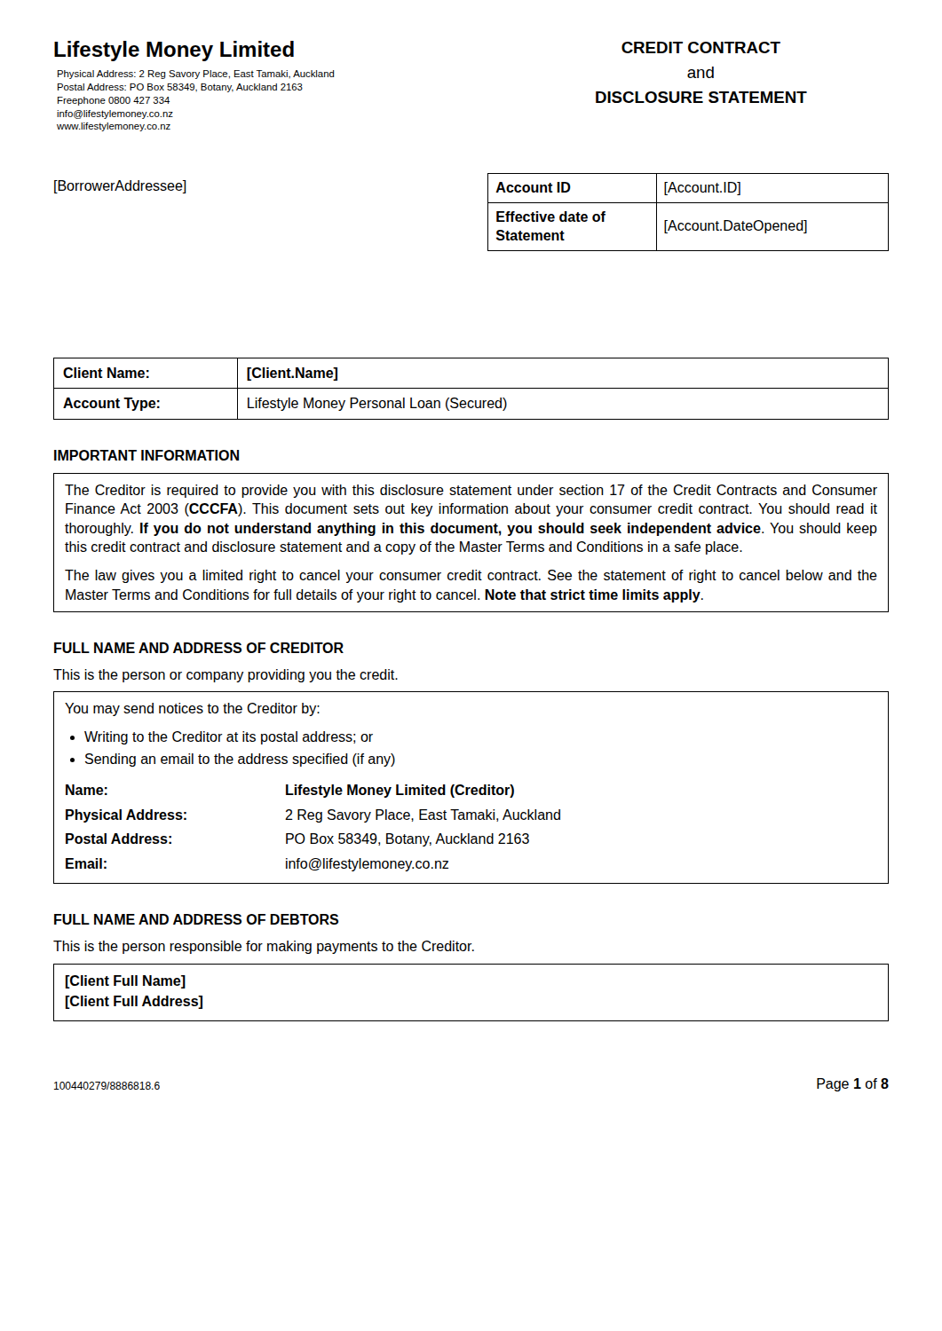Lifestyle Money Limited
Physical Address: 2 Reg Savory Place, East Tamaki, Auckland
Postal Address: PO Box 58349, Botany, Auckland 2163
Freephone 0800 427 334
info@lifestylemoney.co.nz
www.lifestylemoney.co.nz
CREDIT CONTRACT
and
DISCLOSURE STATEMENT
[BorrowerAddressee]
| Account ID | [Account.ID] |
| Effective date of Statement | [Account.DateOpened] |
| Client Name: | [Client.Name] |
| Account Type: | Lifestyle Money Personal Loan (Secured) |
IMPORTANT INFORMATION
The Creditor is required to provide you with this disclosure statement under section 17 of the Credit Contracts and Consumer Finance Act 2003 (CCCFA). This document sets out key information about your consumer credit contract. You should read it thoroughly. If you do not understand anything in this document, you should seek independent advice. You should keep this credit contract and disclosure statement and a copy of the Master Terms and Conditions in a safe place.
The law gives you a limited right to cancel your consumer credit contract. See the statement of right to cancel below and the Master Terms and Conditions for full details of your right to cancel. Note that strict time limits apply.
FULL NAME AND ADDRESS OF CREDITOR
This is the person or company providing you the credit.
You may send notices to the Creditor by:
Writing to the Creditor at its postal address; or
Sending an email to the address specified (if any)
| Name: | Lifestyle Money Limited (Creditor) |
| Physical Address: | 2 Reg Savory Place, East Tamaki, Auckland |
| Postal Address: | PO Box 58349, Botany, Auckland 2163 |
| Email: | info@lifestylemoney.co.nz |
FULL NAME AND ADDRESS OF DEBTORS
This is the person responsible for making payments to the Creditor.
[Client Full Name]
[Client Full Address]
100440279/8886818.6
Page 1 of 8